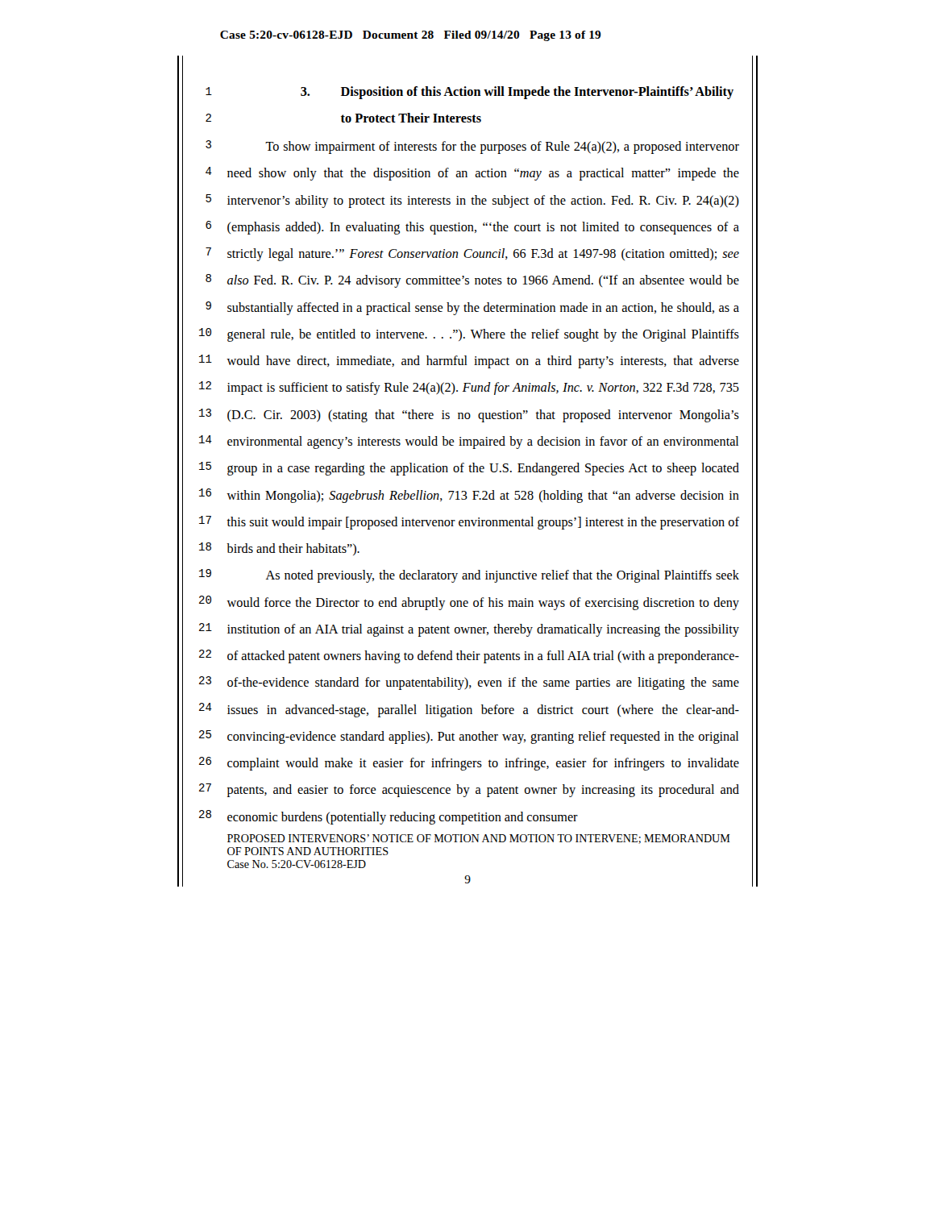Case 5:20-cv-06128-EJD Document 28 Filed 09/14/20 Page 13 of 19
1
2
3
4
5
6
7
8
9
10
11
12
13
14
15
16
17
18
19
20
21
22
23
24
25
26
27
28
3.
Disposition of this Action will Impede the Intervenor-Plaintiffs’ Ability to Protect Their Interests
To show impairment of interests for the purposes of Rule 24(a)(2), a proposed intervenor need show only that the disposition of an action “may as a practical matter” impede the intervenor’s ability to protect its interests in the subject of the action. Fed. R. Civ. P. 24(a)(2) (emphasis added). In evaluating this question, “‘the court is not limited to consequences of a strictly legal nature.’” Forest Conservation Council, 66 F.3d at 1497-98 (citation omitted); see also Fed. R. Civ. P. 24 advisory committee’s notes to 1966 Amend. (“If an absentee would be substantially affected in a practical sense by the determination made in an action, he should, as a general rule, be entitled to intervene. . . .”). Where the relief sought by the Original Plaintiffs would have direct, immediate, and harmful impact on a third party’s interests, that adverse impact is sufficient to satisfy Rule 24(a)(2). Fund for Animals, Inc. v. Norton, 322 F.3d 728, 735 (D.C. Cir. 2003) (stating that “there is no question” that proposed intervenor Mongolia’s environmental agency’s interests would be impaired by a decision in favor of an environmental group in a case regarding the application of the U.S. Endangered Species Act to sheep located within Mongolia); Sagebrush Rebellion, 713 F.2d at 528 (holding that “an adverse decision in this suit would impair [proposed intervenor environmental groups’] interest in the preservation of birds and their habitats”).
As noted previously, the declaratory and injunctive relief that the Original Plaintiffs seek would force the Director to end abruptly one of his main ways of exercising discretion to deny institution of an AIA trial against a patent owner, thereby dramatically increasing the possibility of attacked patent owners having to defend their patents in a full AIA trial (with a preponderance-of-the-evidence standard for unpatentability), even if the same parties are litigating the same issues in advanced-stage, parallel litigation before a district court (where the clear-and-convincing-evidence standard applies). Put another way, granting relief requested in the original complaint would make it easier for infringers to infringe, easier for infringers to invalidate patents, and easier to force acquiescence by a patent owner by increasing its procedural and economic burdens (potentially reducing competition and consumer
PROPOSED INTERVENORS’ NOTICE OF MOTION AND MOTION TO INTERVENE; MEMORANDUM OF POINTS AND AUTHORITIES
Case No. 5:20-CV-06128-EJD
9